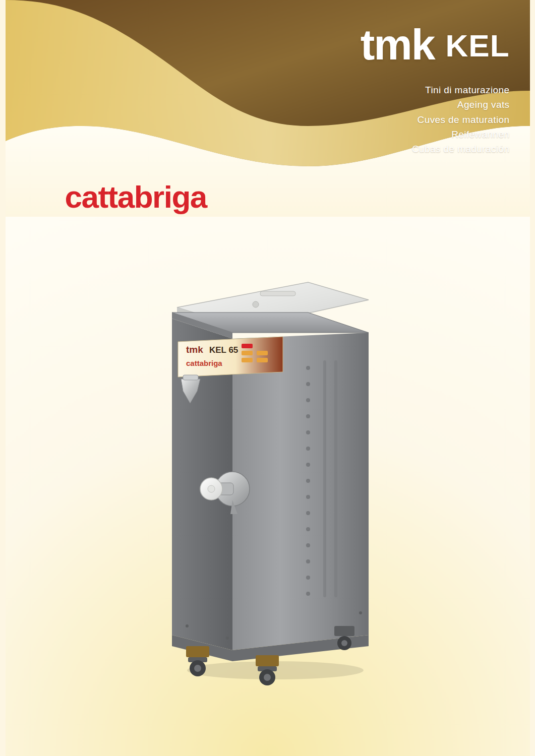tmk KEL
Tini di maturazione
Ageing vats
Cuves de maturation
Reifewannen
Cubas de maduración
cattabriga
tmk KEL 65 cattabriga